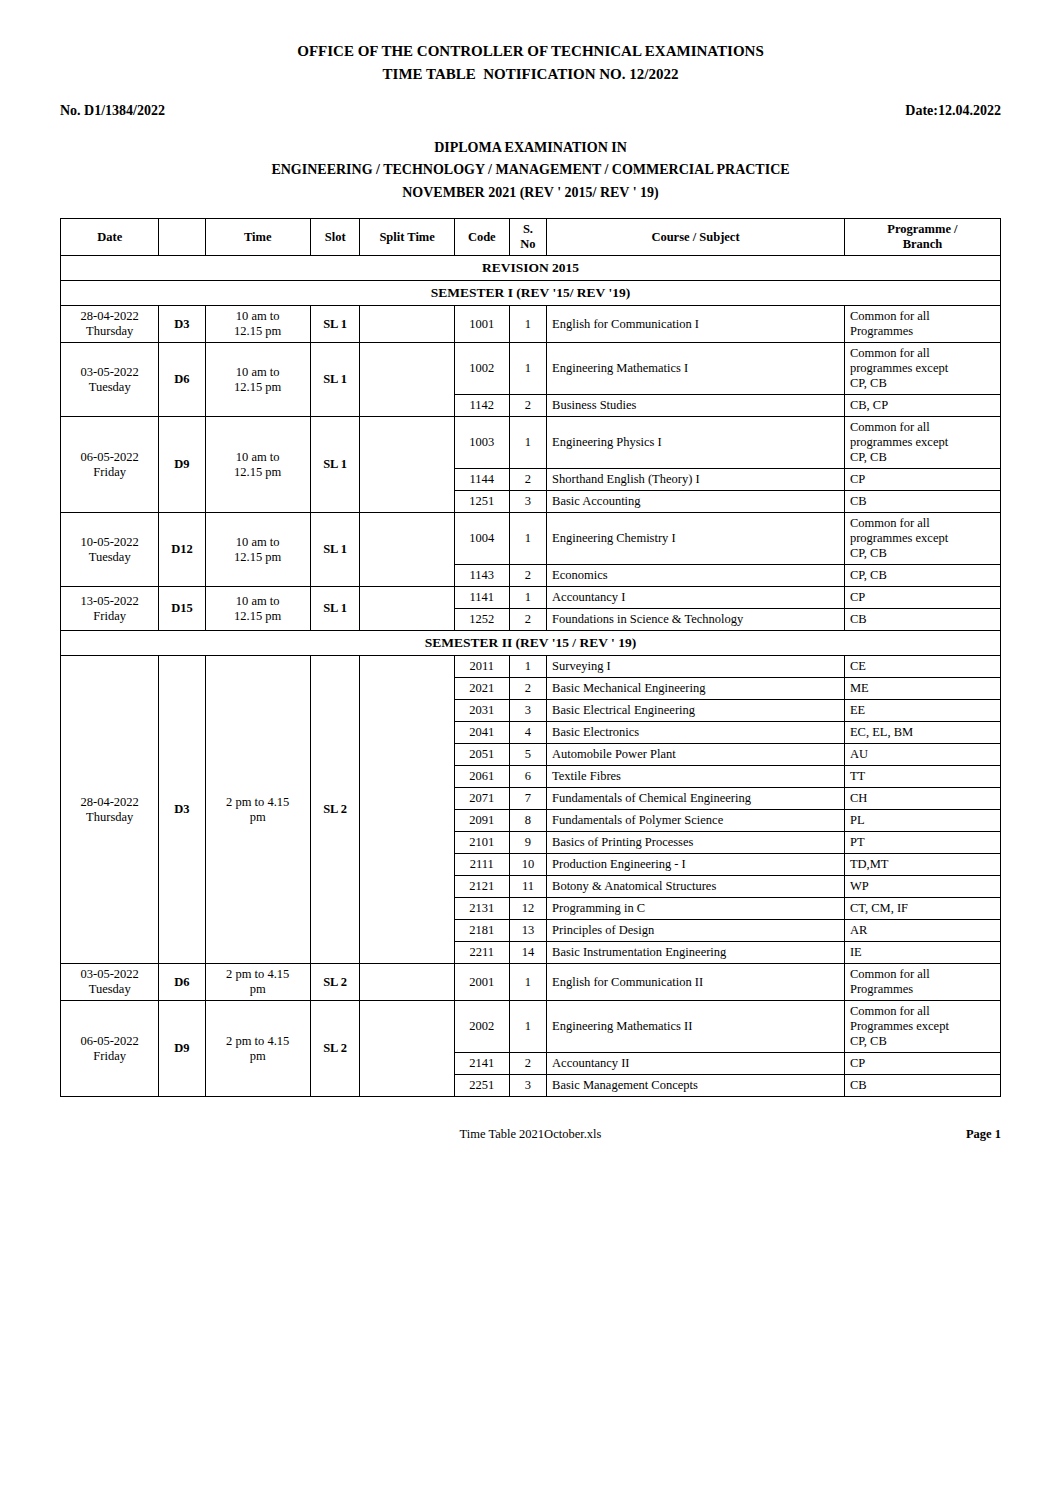OFFICE OF THE CONTROLLER OF TECHNICAL EXAMINATIONS
TIME TABLE NOTIFICATION NO. 12/2022
No. D1/1384/2022 Date:12.04.2022
DIPLOMA EXAMINATION IN
ENGINEERING / TECHNOLOGY / MANAGEMENT / COMMERCIAL PRACTICE
NOVEMBER 2021 (REV ' 2015/ REV ' 19)
| Date | | Time | Slot | Split Time | Code | S. No | Course / Subject | Programme / Branch |
| --- | --- | --- | --- | --- | --- | --- | --- | --- |
| REVISION 2015 |
| SEMESTER I (REV '15/ REV '19) |
| 28-04-2022 Thursday | D3 | 10 am to 12.15 pm | SL 1 | | 1001 | 1 | English for Communication I | Common for all Programmes |
| 03-05-2022 Tuesday | D6 | 10 am to 12.15 pm | SL 1 | | 1002 | 1 | Engineering Mathematics I | Common for all programmes except CP, CB |
| 1142 | 2 | Business Studies | CB, CP |
| 06-05-2022 Friday | D9 | 10 am to 12.15 pm | SL 1 | | 1003 | 1 | Engineering Physics I | Common for all programmes except CP, CB |
| 1144 | 2 | Shorthand English (Theory) I | CP |
| 1251 | 3 | Basic Accounting | CB |
| 10-05-2022 Tuesday | D12 | 10 am to 12.15 pm | SL 1 | | 1004 | 1 | Engineering Chemistry I | Common for all programmes except CP, CB |
| 1143 | 2 | Economics | CP, CB |
| 13-05-2022 Friday | D15 | 10 am to 12.15 pm | SL 1 | | 1141 | 1 | Accountancy I | CP |
| 1252 | 2 | Foundations in Science & Technology | CB |
| SEMESTER II (REV '15 / REV ' 19) |
| 28-04-2022 Thursday | D3 | 2 pm to 4.15 pm | SL 2 | | 2011 | 1 | Surveying I | CE |
| 2021 | 2 | Basic Mechanical Engineering | ME |
| 2031 | 3 | Basic Electrical Engineering | EE |
| 2041 | 4 | Basic Electronics | EC, EL, BM |
| 2051 | 5 | Automobile Power Plant | AU |
| 2061 | 6 | Textile Fibres | TT |
| 2071 | 7 | Fundamentals of Chemical Engineering | CH |
| 2091 | 8 | Fundamentals of Polymer Science | PL |
| 2101 | 9 | Basics of Printing Processes | PT |
| 2111 | 10 | Production Engineering - I | TD,MT |
| 2121 | 11 | Botony & Anatomical Structures | WP |
| 2131 | 12 | Programming in C | CT, CM, IF |
| 2181 | 13 | Principles of Design | AR |
| 2211 | 14 | Basic Instrumentation Engineering | IE |
| 03-05-2022 Tuesday | D6 | 2 pm to 4.15 pm | SL 2 | | 2001 | 1 | English for Communication II | Common for all Programmes |
| 06-05-2022 Friday | D9 | 2 pm to 4.15 pm | SL 2 | | 2002 | 1 | Engineering Mathematics II | Common for all Programmes except CP, CB |
| 2141 | 2 | Accountancy II | CP |
| 2251 | 3 | Basic Management Concepts | CB |
Time Table 2021October.xls Page 1